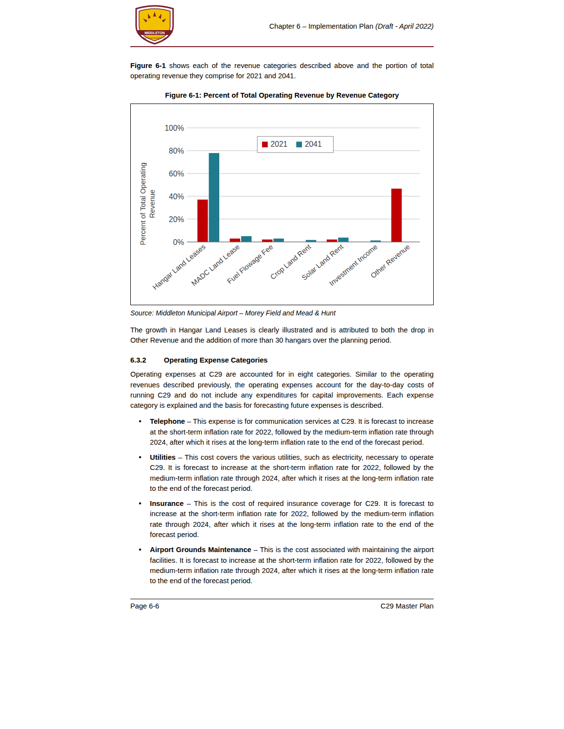MIDDLETON The Good Neighbor City
Chapter 6 – Implementation Plan (Draft - April 2022)
Figure 6-1 shows each of the revenue categories described above and the portion of total operating revenue they comprise for 2021 and 2041.
Figure 6-1: Percent of Total Operating Revenue by Revenue Category
Percent of Total Operating Revenue 100% 80% 60% 40% 20% 0% 2021 2041 Hangar Land Leases MADC Land Lease Fuel Flowage Fee Crop Land Rent Solar Land Rent Investment Income Other Revenue
Source: Middleton Municipal Airport – Morey Field and Mead & Hunt
The growth in Hangar Land Leases is clearly illustrated and is attributed to both the drop in Other Revenue and the addition of more than 30 hangars over the planning period.
6.3.2 Operating Expense Categories
Operating expenses at C29 are accounted for in eight categories. Similar to the operating revenues described previously, the operating expenses account for the day-to-day costs of running C29 and do not include any expenditures for capital improvements. Each expense category is explained and the basis for forecasting future expenses is described.
Telephone – This expense is for communication services at C29. It is forecast to increase at the short-term inflation rate for 2022, followed by the medium-term inflation rate through 2024, after which it rises at the long-term inflation rate to the end of the forecast period.
Utilities – This cost covers the various utilities, such as electricity, necessary to operate C29. It is forecast to increase at the short-term inflation rate for 2022, followed by the medium-term inflation rate through 2024, after which it rises at the long-term inflation rate to the end of the forecast period.
Insurance – This is the cost of required insurance coverage for C29. It is forecast to increase at the short-term inflation rate for 2022, followed by the medium-term inflation rate through 2024, after which it rises at the long-term inflation rate to the end of the forecast period.
Airport Grounds Maintenance – This is the cost associated with maintaining the airport facilities. It is forecast to increase at the short-term inflation rate for 2022, followed by the medium-term inflation rate through 2024, after which it rises at the long-term inflation rate to the end of the forecast period.
Page 6-6
C29 Master Plan